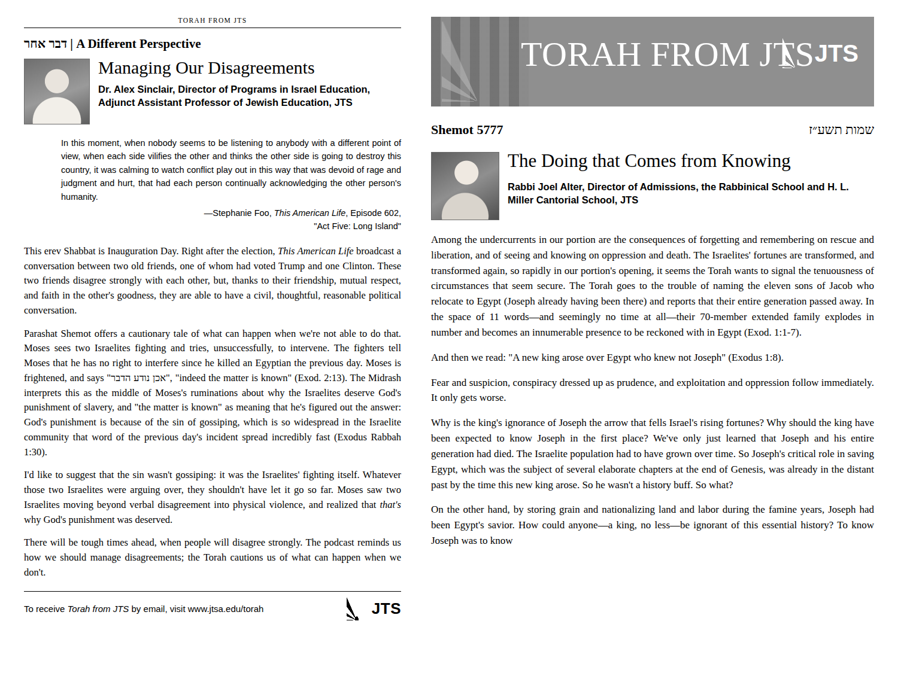Torah from JTS
דבר אחר | A Different Perspective
Managing Our Disagreements
Dr. Alex Sinclair, Director of Programs in Israel Education, Adjunct Assistant Professor of Jewish Education, JTS
In this moment, when nobody seems to be listening to anybody with a different point of view, when each side vilifies the other and thinks the other side is going to destroy this country, it was calming to watch conflict play out in this way that was devoid of rage and judgment and hurt, that had each person continually acknowledging the other person's humanity.
—Stephanie Foo, This American Life, Episode 602,
"Act Five: Long Island"
This erev Shabbat is Inauguration Day. Right after the election, This American Life broadcast a conversation between two old friends, one of whom had voted Trump and one Clinton. These two friends disagree strongly with each other, but, thanks to their friendship, mutual respect, and faith in the other's goodness, they are able to have a civil, thoughtful, reasonable political conversation.
Parashat Shemot offers a cautionary tale of what can happen when we're not able to do that. Moses sees two Israelites fighting and tries, unsuccessfully, to intervene. The fighters tell Moses that he has no right to interfere since he killed an Egyptian the previous day. Moses is frightened, and says "אכן נודע הדבר", "indeed the matter is known" (Exod. 2:13). The Midrash interprets this as the middle of Moses's ruminations about why the Israelites deserve God's punishment of slavery, and "the matter is known" as meaning that he's figured out the answer: God's punishment is because of the sin of gossiping, which is so widespread in the Israelite community that word of the previous day's incident spread incredibly fast (Exodus Rabbah 1:30).
I'd like to suggest that the sin wasn't gossiping: it was the Israelites' fighting itself. Whatever those two Israelites were arguing over, they shouldn't have let it go so far. Moses saw two Israelites moving beyond verbal disagreement into physical violence, and realized that that's why God's punishment was deserved.
There will be tough times ahead, when people will disagree strongly. The podcast reminds us how we should manage disagreements; the Torah cautions us of what can happen when we don't.
To receive Torah from JTS by email, visit www.jtsa.edu/torah
JTS
TORAH FROM JTS
JTS
Shemot 5777 שמות תשע״ז
The Doing that Comes from Knowing
Rabbi Joel Alter, Director of Admissions, the Rabbinical School and H. L. Miller Cantorial School, JTS
Among the undercurrents in our portion are the consequences of forgetting and remembering on rescue and liberation, and of seeing and knowing on oppression and death. The Israelites' fortunes are transformed, and transformed again, so rapidly in our portion's opening, it seems the Torah wants to signal the tenuousness of circumstances that seem secure. The Torah goes to the trouble of naming the eleven sons of Jacob who relocate to Egypt (Joseph already having been there) and reports that their entire generation passed away. In the space of 11 words—and seemingly no time at all—their 70-member extended family explodes in number and becomes an innumerable presence to be reckoned with in Egypt (Exod. 1:1-7).
And then we read: "A new king arose over Egypt who knew not Joseph" (Exodus 1:8).
Fear and suspicion, conspiracy dressed up as prudence, and exploitation and oppression follow immediately. It only gets worse.
Why is the king's ignorance of Joseph the arrow that fells Israel's rising fortunes? Why should the king have been expected to know Joseph in the first place? We've only just learned that Joseph and his entire generation had died. The Israelite population had to have grown over time. So Joseph's critical role in saving Egypt, which was the subject of several elaborate chapters at the end of Genesis, was already in the distant past by the time this new king arose. So he wasn't a history buff. So what?
On the other hand, by storing grain and nationalizing land and labor during the famine years, Joseph had been Egypt's savior. How could anyone—a king, no less—be ignorant of this essential history? To know Joseph was to know